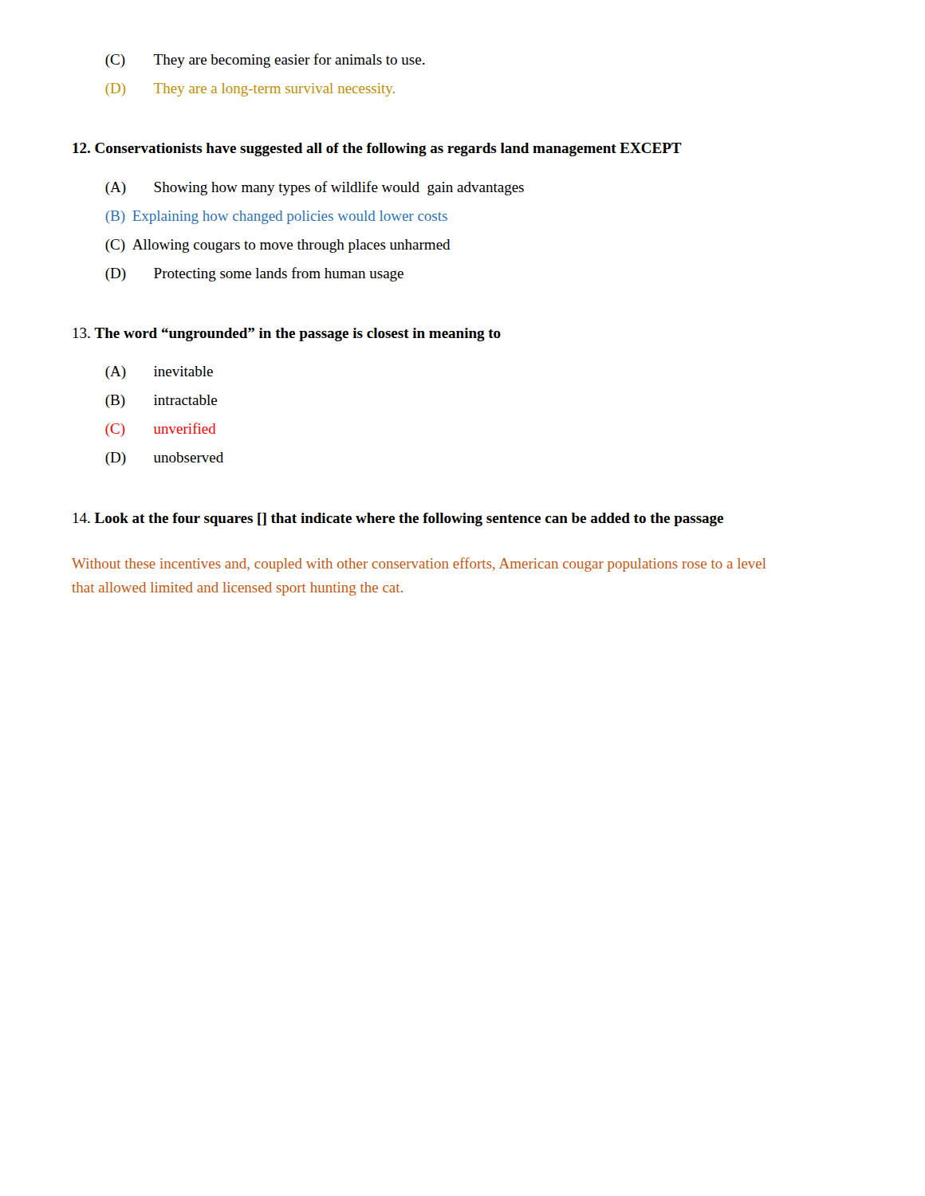(C) They are becoming easier for animals to use.
(D) They are a long-term survival necessity.
12. Conservationists have suggested all of the following as regards land management EXCEPT
(A) Showing how many types of wildlife would gain advantages
(B) Explaining how changed policies would lower costs
(C) Allowing cougars to move through places unharmed
(D) Protecting some lands from human usage
13. The word “ungrounded” in the passage is closest in meaning to
(A) inevitable
(B) intractable
(C) unverified
(D) unobserved
14. Look at the four squares [] that indicate where the following sentence can be added to the passage
Without these incentives and, coupled with other conservation efforts, American cougar populations rose to a level that allowed limited and licensed sport hunting the cat.